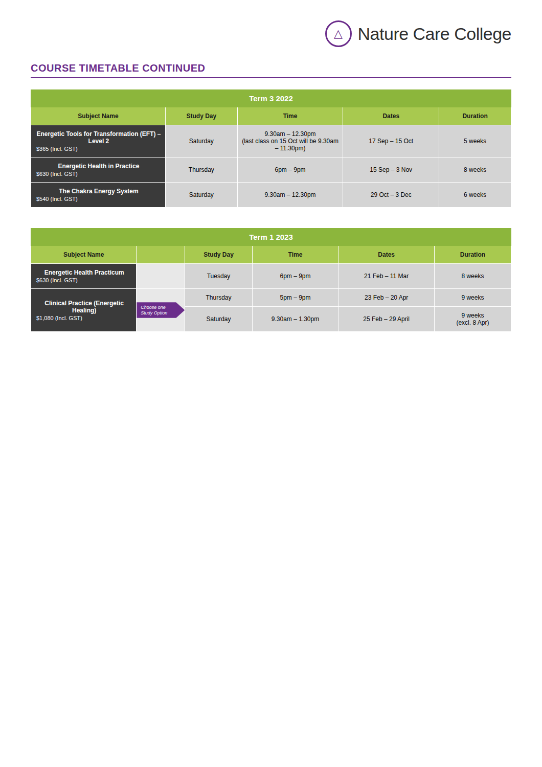△
Nature Care College
COURSE TIMETABLE CONTINUED
| Term 3 2022 |
| --- |
| Subject Name | Study Day | Time | Dates | Duration |
| Energetic Tools for Transformation (EFT) – Level 2 $365 (Incl. GST) | Saturday | 9.30am – 12.30pm (last class on 15 Oct will be 9.30am – 11.30pm) | 17 Sep – 15 Oct | 5 weeks |
| Energetic Health in Practice $630 (Incl. GST) | Thursday | 6pm – 9pm | 15 Sep – 3 Nov | 8 weeks |
| The Chakra Energy System $540 (Incl. GST) | Saturday | 9.30am – 12.30pm | 29 Oct – 3 Dec | 6 weeks |
| Term 1 2023 |
| --- |
| Subject Name | | Study Day | Time | Dates | Duration |
| Energetic Health Practicum $630 (Incl. GST) | | Tuesday | 6pm – 9pm | 21 Feb – 11 Mar | 8 weeks |
| Clinical Practice (Energetic Healing) $1,080 (Incl. GST) | Choose one Study Option | Thursday | 5pm – 9pm | 23 Feb – 20 Apr | 9 weeks |
| Saturday | 9.30am – 1.30pm | 25 Feb – 29 April | 9 weeks (excl. 8 Apr) |